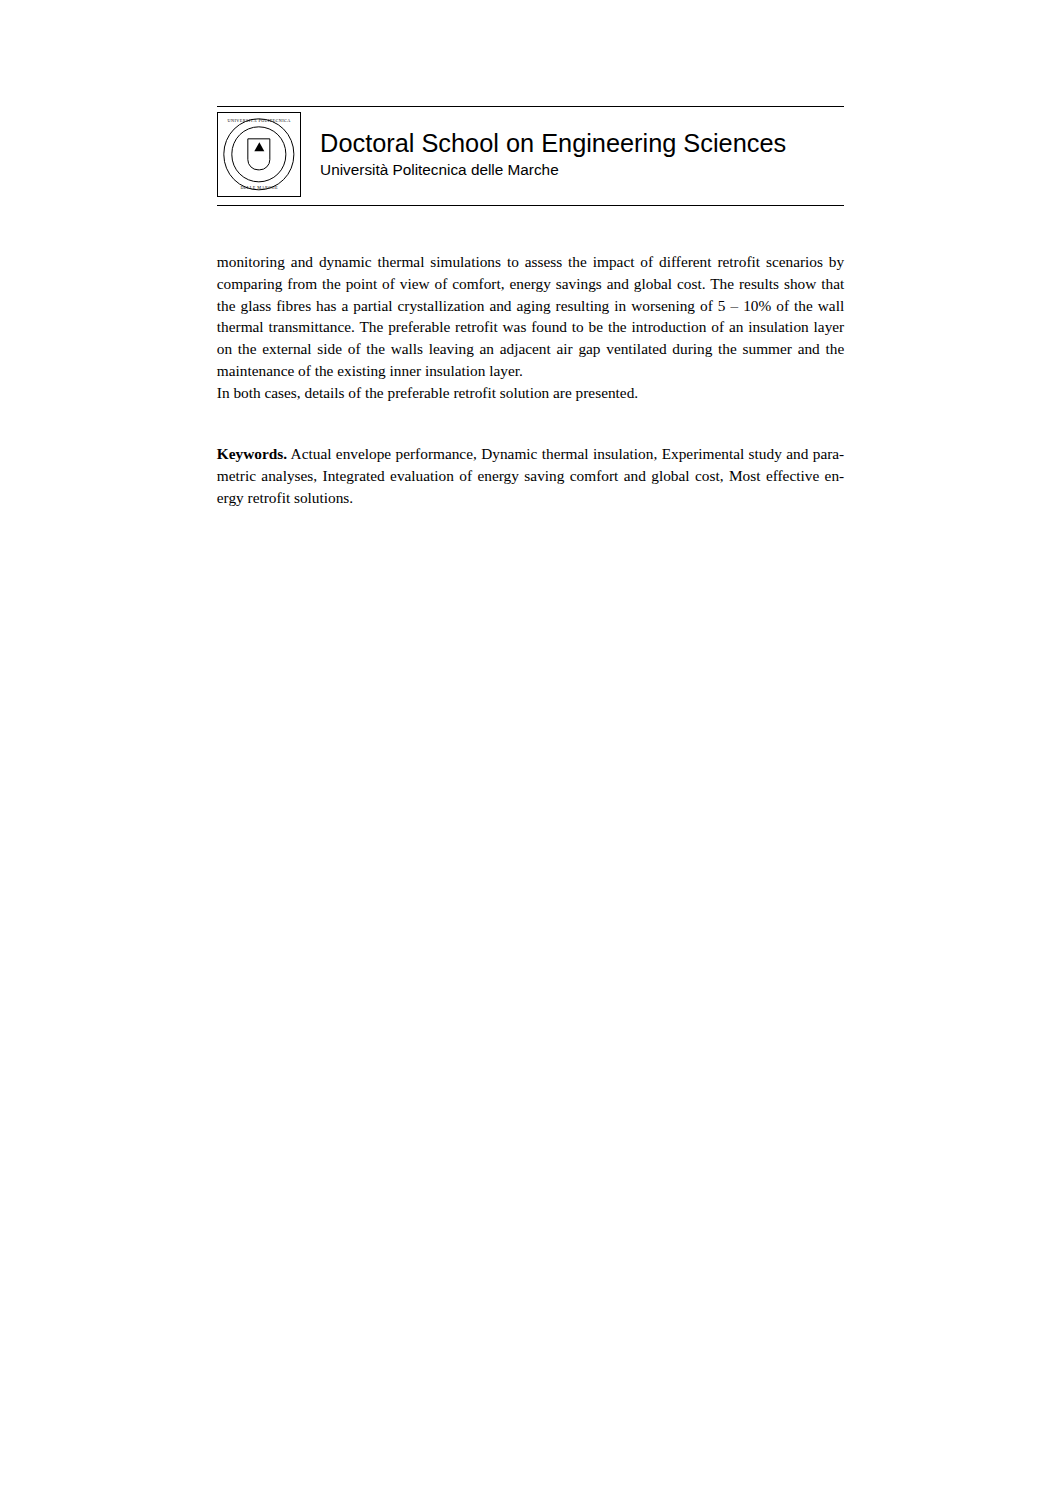UNIVERSITÀ POLITECNICA
DELLE MARCHE
Doctoral School on Engineering Sciences
Università Politecnica delle Marche
monitoring and dynamic thermal simulations to assess the impact of different retrofit scenarios by comparing from the point of view of comfort, energy savings and global cost. The results show that the glass fibres has a partial crystallization and aging resulting in worsening of 5 – 10% of the wall thermal transmittance. The preferable retrofit was found to be the introduction of an insulation layer on the external side of the walls leaving an adjacent air gap ventilated during the summer and the maintenance of the existing inner insulation layer.
In both cases, details of the preferable retrofit solution are presented.
Keywords. Actual envelope performance, Dynamic thermal insulation, Experimental study and parametric analyses, Integrated evaluation of energy saving comfort and global cost, Most effective energy retrofit solutions.